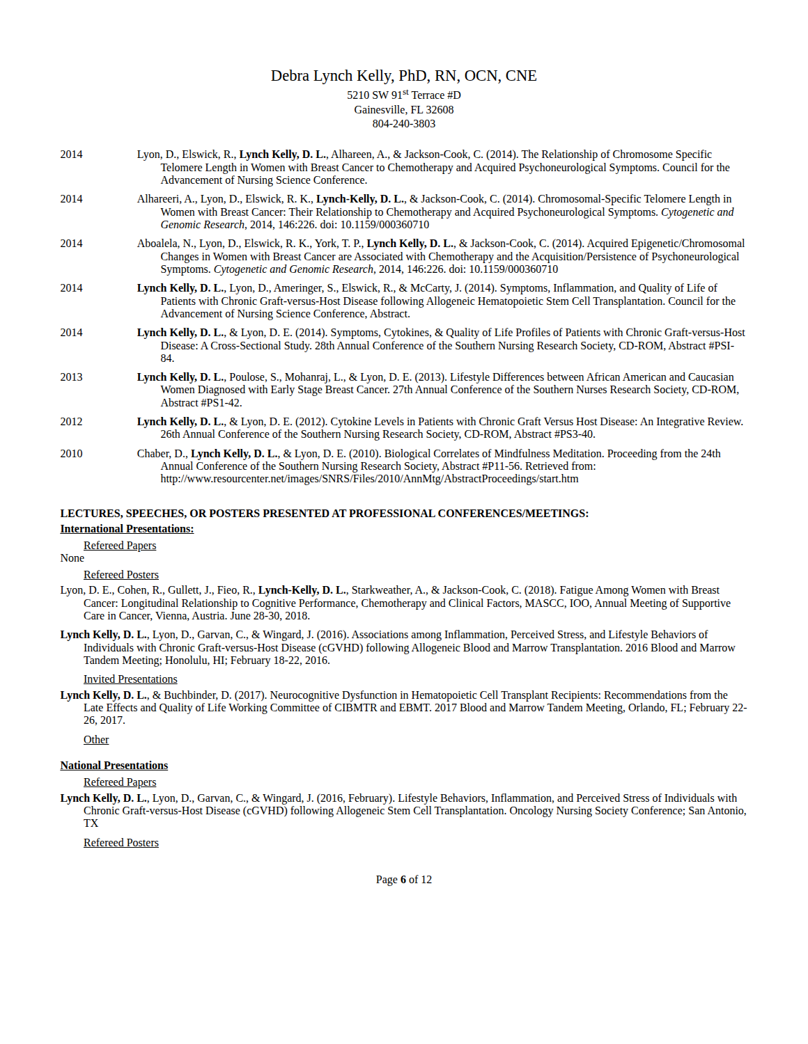Debra Lynch Kelly, PhD, RN, OCN, CNE
5210 SW 91st Terrace #D
Gainesville, FL 32608
804-240-3803
| 2014 | Lyon, D., Elswick, R., Lynch Kelly, D. L. , Alhareen, A., & Jackson-Cook, C. (2014). The Relationship of Chromosome Specific Telomere Length in Women with Breast Cancer to Chemotherapy and Acquired Psychoneurological Symptoms. Council for the Advancement of Nursing Science Conference. |
| 2014 | Alhareeri, A., Lyon, D., Elswick, R. K., Lynch-Kelly, D. L. , & Jackson-Cook, C. (2014). Chromosomal-Specific Telomere Length in Women with Breast Cancer: Their Relationship to Chemotherapy and Acquired Psychoneurological Symptoms. Cytogenetic and Genomic Research , 2014, 146:226. doi: 10.1159/000360710 |
| 2014 | Aboalela, N., Lyon, D., Elswick, R. K., York, T. P., Lynch Kelly, D. L. , & Jackson-Cook, C. (2014). Acquired Epigenetic/Chromosomal Changes in Women with Breast Cancer are Associated with Chemotherapy and the Acquisition/Persistence of Psychoneurological Symptoms. Cytogenetic and Genomic Research , 2014, 146:226. doi: 10.1159/000360710 |
| 2014 | Lynch Kelly, D. L. , Lyon, D., Ameringer, S., Elswick, R., & McCarty, J. (2014). Symptoms, Inflammation, and Quality of Life of Patients with Chronic Graft-versus-Host Disease following Allogeneic Hematopoietic Stem Cell Transplantation. Council for the Advancement of Nursing Science Conference, Abstract. |
| 2014 | Lynch Kelly, D. L. , & Lyon, D. E. (2014). Symptoms, Cytokines, & Quality of Life Profiles of Patients with Chronic Graft-versus-Host Disease: A Cross-Sectional Study. 28th Annual Conference of the Southern Nursing Research Society, CD-ROM, Abstract #PSI-84. |
| 2013 | Lynch Kelly, D. L. , Poulose, S., Mohanraj, L., & Lyon, D. E. (2013). Lifestyle Differences between African American and Caucasian Women Diagnosed with Early Stage Breast Cancer. 27th Annual Conference of the Southern Nurses Research Society, CD-ROM, Abstract #PS1-42. |
| 2012 | Lynch Kelly, D. L. , & Lyon, D. E. (2012). Cytokine Levels in Patients with Chronic Graft Versus Host Disease: An Integrative Review. 26th Annual Conference of the Southern Nursing Research Society, CD-ROM, Abstract #PS3-40. |
| 2010 | Chaber, D., Lynch Kelly, D. L. , & Lyon, D. E. (2010). Biological Correlates of Mindfulness Meditation. Proceeding from the 24th Annual Conference of the Southern Nursing Research Society, Abstract #P11-56. Retrieved from: http://www.resourcenter.net/images/SNRS/Files/2010/AnnMtg/AbstractProceedings/start.htm |
Lectures, Speeches, or Posters Presented at Professional Conferences/Meetings:
International Presentations:
Refereed Papers
None
Refereed Posters
Lyon, D. E., Cohen, R., Gullett, J., Fieo, R., Lynch-Kelly, D. L., Starkweather, A., & Jackson-Cook, C. (2018). Fatigue Among Women with Breast Cancer: Longitudinal Relationship to Cognitive Performance, Chemotherapy and Clinical Factors, MASCC, IOO, Annual Meeting of Supportive Care in Cancer, Vienna, Austria. June 28-30, 2018.
Lynch Kelly, D. L., Lyon, D., Garvan, C., & Wingard, J. (2016). Associations among Inflammation, Perceived Stress, and Lifestyle Behaviors of Individuals with Chronic Graft-versus-Host Disease (cGVHD) following Allogeneic Blood and Marrow Transplantation. 2016 Blood and Marrow Tandem Meeting; Honolulu, HI; February 18-22, 2016.
Invited Presentations
Lynch Kelly, D. L., & Buchbinder, D. (2017). Neurocognitive Dysfunction in Hematopoietic Cell Transplant Recipients: Recommendations from the Late Effects and Quality of Life Working Committee of CIBMTR and EBMT. 2017 Blood and Marrow Tandem Meeting, Orlando, FL; February 22-26, 2017.
Other
National Presentations
Refereed Papers
Lynch Kelly, D. L., Lyon, D., Garvan, C., & Wingard, J. (2016, February). Lifestyle Behaviors, Inflammation, and Perceived Stress of Individuals with Chronic Graft-versus-Host Disease (cGVHD) following Allogeneic Stem Cell Transplantation. Oncology Nursing Society Conference; San Antonio, TX
Refereed Posters
Page 6 of 12